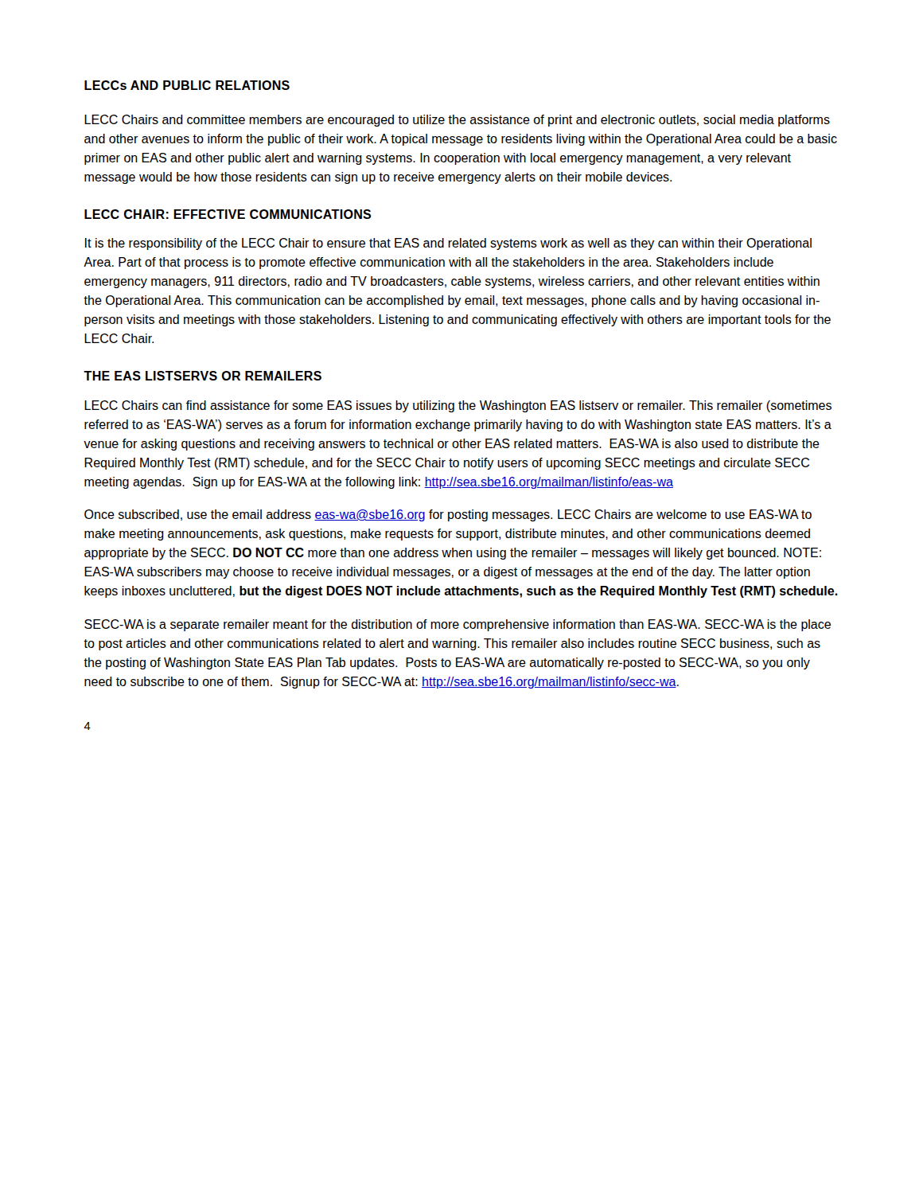LECCs AND PUBLIC RELATIONS
LECC Chairs and committee members are encouraged to utilize the assistance of print and electronic outlets, social media platforms and other avenues to inform the public of their work. A topical message to residents living within the Operational Area could be a basic primer on EAS and other public alert and warning systems. In cooperation with local emergency management, a very relevant message would be how those residents can sign up to receive emergency alerts on their mobile devices.
LECC CHAIR: EFFECTIVE COMMUNICATIONS
It is the responsibility of the LECC Chair to ensure that EAS and related systems work as well as they can within their Operational Area. Part of that process is to promote effective communication with all the stakeholders in the area. Stakeholders include emergency managers, 911 directors, radio and TV broadcasters, cable systems, wireless carriers, and other relevant entities within the Operational Area. This communication can be accomplished by email, text messages, phone calls and by having occasional in-person visits and meetings with those stakeholders. Listening to and communicating effectively with others are important tools for the LECC Chair.
THE EAS LISTSERVS OR REMAILERS
LECC Chairs can find assistance for some EAS issues by utilizing the Washington EAS listserv or remailer. This remailer (sometimes referred to as ‘EAS-WA’) serves as a forum for information exchange primarily having to do with Washington state EAS matters. It’s a venue for asking questions and receiving answers to technical or other EAS related matters. EAS-WA is also used to distribute the Required Monthly Test (RMT) schedule, and for the SECC Chair to notify users of upcoming SECC meetings and circulate SECC meeting agendas. Sign up for EAS-WA at the following link: http://sea.sbe16.org/mailman/listinfo/eas-wa
Once subscribed, use the email address eas-wa@sbe16.org for posting messages. LECC Chairs are welcome to use EAS-WA to make meeting announcements, ask questions, make requests for support, distribute minutes, and other communications deemed appropriate by the SECC. DO NOT CC more than one address when using the remailer – messages will likely get bounced. NOTE: EAS-WA subscribers may choose to receive individual messages, or a digest of messages at the end of the day. The latter option keeps inboxes uncluttered, but the digest DOES NOT include attachments, such as the Required Monthly Test (RMT) schedule.
SECC-WA is a separate remailer meant for the distribution of more comprehensive information than EAS-WA. SECC-WA is the place to post articles and other communications related to alert and warning. This remailer also includes routine SECC business, such as the posting of Washington State EAS Plan Tab updates. Posts to EAS-WA are automatically re-posted to SECC-WA, so you only need to subscribe to one of them. Signup for SECC-WA at: http://sea.sbe16.org/mailman/listinfo/secc-wa.
4